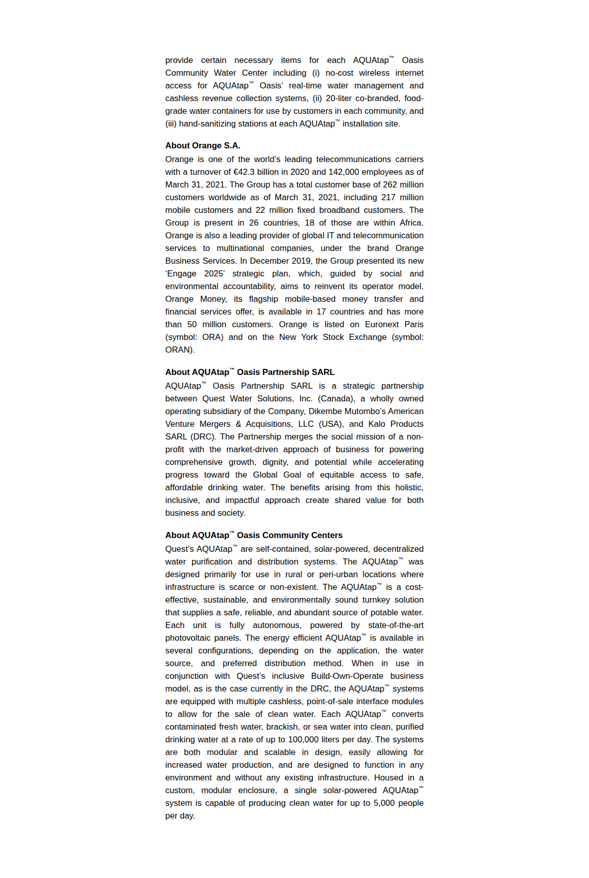provide certain necessary items for each AQUAtap™ Oasis Community Water Center including (i) no-cost wireless internet access for AQUAtap™ Oasis’ real-time water management and cashless revenue collection systems, (ii) 20-liter co-branded, food-grade water containers for use by customers in each community, and (iii) hand-sanitizing stations at each AQUAtap™ installation site.
About Orange S.A.
Orange is one of the world’s leading telecommunications carriers with a turnover of €42.3 billion in 2020 and 142,000 employees as of March 31, 2021. The Group has a total customer base of 262 million customers worldwide as of March 31, 2021, including 217 million mobile customers and 22 million fixed broadband customers. The Group is present in 26 countries, 18 of those are within Africa. Orange is also a leading provider of global IT and telecommunication services to multinational companies, under the brand Orange Business Services. In December 2019, the Group presented its new ‘Engage 2025’ strategic plan, which, guided by social and environmental accountability, aims to reinvent its operator model. Orange Money, its flagship mobile-based money transfer and financial services offer, is available in 17 countries and has more than 50 million customers. Orange is listed on Euronext Paris (symbol: ORA) and on the New York Stock Exchange (symbol: ORAN).
About AQUAtap™ Oasis Partnership SARL
AQUAtap™ Oasis Partnership SARL is a strategic partnership between Quest Water Solutions, Inc. (Canada), a wholly owned operating subsidiary of the Company, Dikembe Mutombo’s American Venture Mergers & Acquisitions, LLC (USA), and Kalo Products SARL (DRC). The Partnership merges the social mission of a non-profit with the market-driven approach of business for powering comprehensive growth, dignity, and potential while accelerating progress toward the Global Goal of equitable access to safe, affordable drinking water. The benefits arising from this holistic, inclusive, and impactful approach create shared value for both business and society.
About AQUAtap™ Oasis Community Centers
Quest’s AQUAtap™ are self-contained, solar-powered, decentralized water purification and distribution systems. The AQUAtap™ was designed primarily for use in rural or peri-urban locations where infrastructure is scarce or non-existent. The AQUAtap™ is a cost-effective, sustainable, and environmentally sound turnkey solution that supplies a safe, reliable, and abundant source of potable water. Each unit is fully autonomous, powered by state-of-the-art photovoltaic panels. The energy efficient AQUAtap™ is available in several configurations, depending on the application, the water source, and preferred distribution method. When in use in conjunction with Quest’s inclusive Build-Own-Operate business model, as is the case currently in the DRC, the AQUAtap™ systems are equipped with multiple cashless, point-of-sale interface modules to allow for the sale of clean water. Each AQUAtap™ converts contaminated fresh water, brackish, or sea water into clean, purified drinking water at a rate of up to 100,000 liters per day. The systems are both modular and scalable in design, easily allowing for increased water production, and are designed to function in any environment and without any existing infrastructure. Housed in a custom, modular enclosure, a single solar-powered AQUAtap™ system is capable of producing clean water for up to 5,000 people per day.